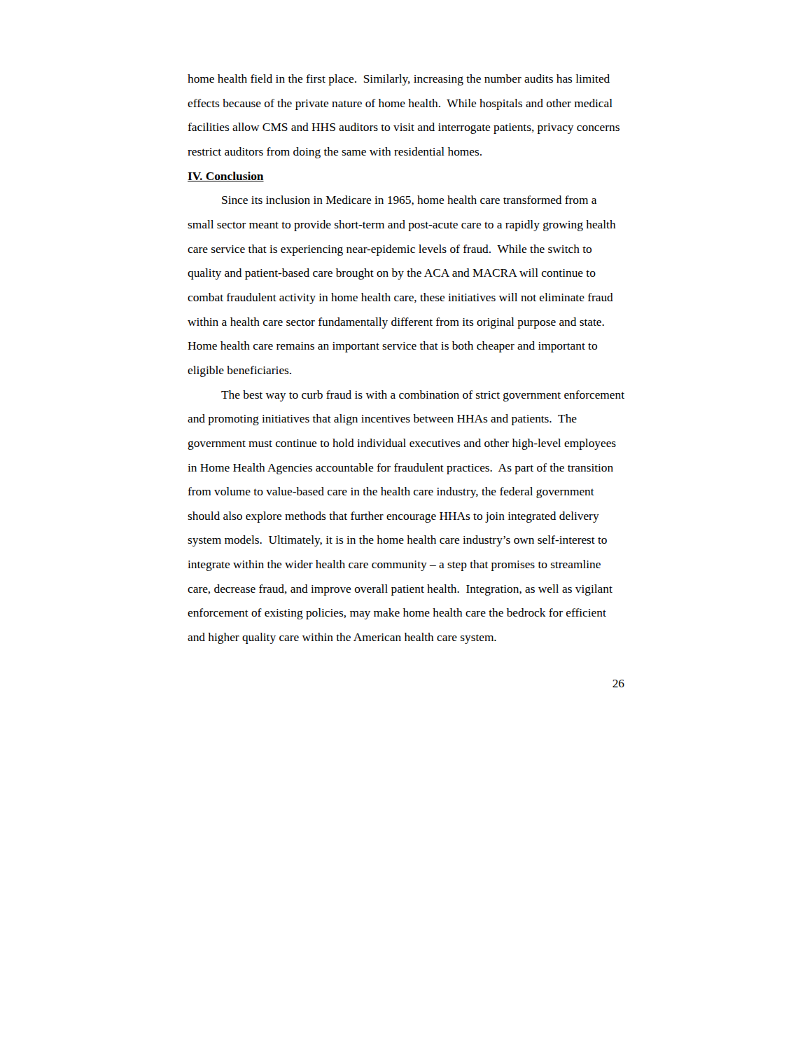home health field in the first place. Similarly, increasing the number audits has limited effects because of the private nature of home health. While hospitals and other medical facilities allow CMS and HHS auditors to visit and interrogate patients, privacy concerns restrict auditors from doing the same with residential homes.
IV. Conclusion
Since its inclusion in Medicare in 1965, home health care transformed from a small sector meant to provide short-term and post-acute care to a rapidly growing health care service that is experiencing near-epidemic levels of fraud. While the switch to quality and patient-based care brought on by the ACA and MACRA will continue to combat fraudulent activity in home health care, these initiatives will not eliminate fraud within a health care sector fundamentally different from its original purpose and state. Home health care remains an important service that is both cheaper and important to eligible beneficiaries.
The best way to curb fraud is with a combination of strict government enforcement and promoting initiatives that align incentives between HHAs and patients. The government must continue to hold individual executives and other high-level employees in Home Health Agencies accountable for fraudulent practices. As part of the transition from volume to value-based care in the health care industry, the federal government should also explore methods that further encourage HHAs to join integrated delivery system models. Ultimately, it is in the home health care industry’s own self-interest to integrate within the wider health care community – a step that promises to streamline care, decrease fraud, and improve overall patient health. Integration, as well as vigilant enforcement of existing policies, may make home health care the bedrock for efficient and higher quality care within the American health care system.
26